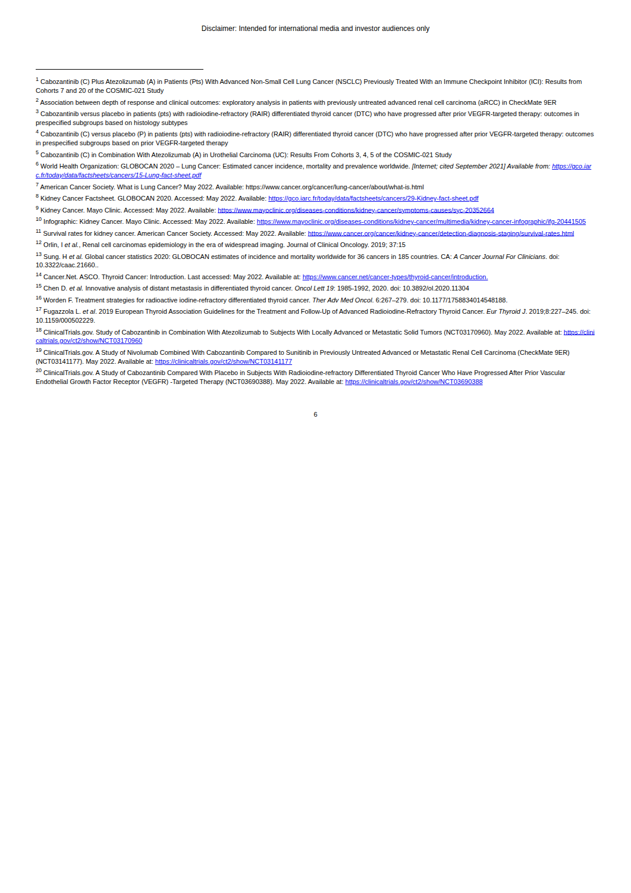Disclaimer: Intended for international media and investor audiences only
1 Cabozantinib (C) Plus Atezolizumab (A) in Patients (Pts) With Advanced Non-Small Cell Lung Cancer (NSCLC) Previously Treated With an Immune Checkpoint Inhibitor (ICI): Results from Cohorts 7 and 20 of the COSMIC-021 Study
2 Association between depth of response and clinical outcomes: exploratory analysis in patients with previously untreated advanced renal cell carcinoma (aRCC) in CheckMate 9ER
3 Cabozantinib versus placebo in patients (pts) with radioiodine-refractory (RAIR) differentiated thyroid cancer (DTC) who have progressed after prior VEGFR-targeted therapy: outcomes in prespecified subgroups based on histology subtypes
4 Cabozantinib (C) versus placebo (P) in patients (pts) with radioiodine-refractory (RAIR) differentiated thyroid cancer (DTC) who have progressed after prior VEGFR-targeted therapy: outcomes in prespecified subgroups based on prior VEGFR-targeted therapy
5 Cabozantinib (C) in Combination With Atezolizumab (A) in Urothelial Carcinoma (UC): Results From Cohorts 3, 4, 5 of the COSMIC-021 Study
6 World Health Organization: GLOBOCAN 2020 – Lung Cancer: Estimated cancer incidence, mortality and prevalence worldwide. [Internet; cited September 2021] Available from: https://gco.iarc.fr/today/data/factsheets/cancers/15-Lung-fact-sheet.pdf
7 American Cancer Society. What is Lung Cancer? May 2022. Available: https://www.cancer.org/cancer/lung-cancer/about/what-is.html
8 Kidney Cancer Factsheet. GLOBOCAN 2020. Accessed: May 2022. Available: https://gco.iarc.fr/today/data/factsheets/cancers/29-Kidney-fact-sheet.pdf
9 Kidney Cancer. Mayo Clinic. Accessed: May 2022. Available: https://www.mayoclinic.org/diseases-conditions/kidney-cancer/symptoms-causes/syc-20352664
10 Infographic: Kidney Cancer. Mayo Clinic. Accessed: May 2022. Available: https://www.mayoclinic.org/diseases-conditions/kidney-cancer/multimedia/kidney-cancer-infographic/ifg-20441505
11 Survival rates for kidney cancer. American Cancer Society. Accessed: May 2022. Available: https://www.cancer.org/cancer/kidney-cancer/detection-diagnosis-staging/survival-rates.html
12 Orlin, I et al., Renal cell carcinomas epidemiology in the era of widespread imaging. Journal of Clinical Oncology. 2019; 37:15
13 Sung. H et al. Global cancer statistics 2020: GLOBOCAN estimates of incidence and mortality worldwide for 36 cancers in 185 countries. CA: A Cancer Journal For Clinicians. doi: 10.3322/caac.21660..
14 Cancer.Net. ASCO. Thyroid Cancer: Introduction. Last accessed: May 2022. Available at: https://www.cancer.net/cancer-types/thyroid-cancer/introduction.
15 Chen D. et al. Innovative analysis of distant metastasis in differentiated thyroid cancer. Oncol Lett 19: 1985-1992, 2020. doi: 10.3892/ol.2020.11304
16 Worden F. Treatment strategies for radioactive iodine-refractory differentiated thyroid cancer. Ther Adv Med Oncol. 6:267–279. doi: 10.1177/1758834014548188.
17 Fugazzola L. et al. 2019 European Thyroid Association Guidelines for the Treatment and Follow-Up of Advanced Radioiodine-Refractory Thyroid Cancer. Eur Thyroid J. 2019;8:227–245. doi: 10.1159/000502229.
18 ClinicalTrials.gov. Study of Cabozantinib in Combination With Atezolizumab to Subjects With Locally Advanced or Metastatic Solid Tumors (NCT03170960). May 2022. Available at: https://clinicaltrials.gov/ct2/show/NCT03170960
19 ClinicalTrials.gov. A Study of Nivolumab Combined With Cabozantinib Compared to Sunitinib in Previously Untreated Advanced or Metastatic Renal Cell Carcinoma (CheckMate 9ER) (NCT03141177). May 2022. Available at: https://clinicaltrials.gov/ct2/show/NCT03141177
20 ClinicalTrials.gov. A Study of Cabozantinib Compared With Placebo in Subjects With Radioiodine-refractory Differentiated Thyroid Cancer Who Have Progressed After Prior Vascular Endothelial Growth Factor Receptor (VEGFR) -Targeted Therapy (NCT03690388). May 2022. Available at: https://clinicaltrials.gov/ct2/show/NCT03690388
6